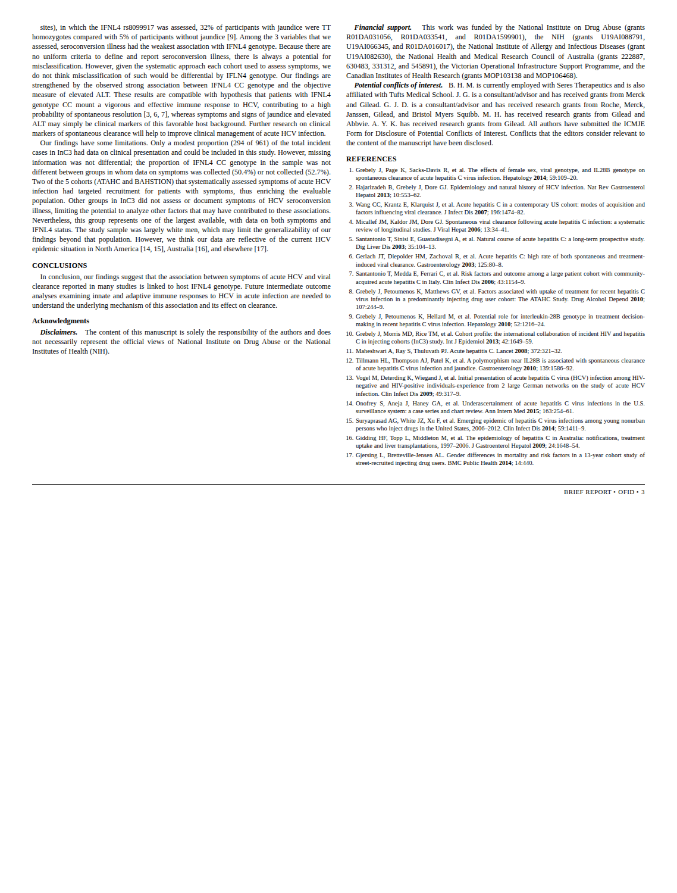sites), in which the IFNL4 rs8099917 was assessed, 32% of participants with jaundice were TT homozygotes compared with 5% of participants without jaundice [9]. Among the 3 variables that we assessed, seroconversion illness had the weakest association with IFNL4 genotype. Because there are no uniform criteria to define and report seroconversion illness, there is always a potential for misclassification. However, given the systematic approach each cohort used to assess symptoms, we do not think misclassification of such would be differential by IFLN4 genotype. Our findings are strengthened by the observed strong association between IFNL4 CC genotype and the objective measure of elevated ALT. These results are compatible with hypothesis that patients with IFNL4 genotype CC mount a vigorous and effective immune response to HCV, contributing to a high probability of spontaneous resolution [3, 6, 7], whereas symptoms and signs of jaundice and elevated ALT may simply be clinical markers of this favorable host background. Further research on clinical markers of spontaneous clearance will help to improve clinical management of acute HCV infection.
Our findings have some limitations. Only a modest proportion (294 of 961) of the total incident cases in InC3 had data on clinical presentation and could be included in this study. However, missing information was not differential; the proportion of IFNL4 CC genotype in the sample was not different between groups in whom data on symptoms was collected (50.4%) or not collected (52.7%). Two of the 5 cohorts (ATAHC and BAHSTION) that systematically assessed symptoms of acute HCV infection had targeted recruitment for patients with symptoms, thus enriching the evaluable population. Other groups in InC3 did not assess or document symptoms of HCV seroconversion illness, limiting the potential to analyze other factors that may have contributed to these associations. Nevertheless, this group represents one of the largest available, with data on both symptoms and IFNL4 status. The study sample was largely white men, which may limit the generalizability of our findings beyond that population. However, we think our data are reflective of the current HCV epidemic situation in North America [14, 15], Australia [16], and elsewhere [17].
Conclusions
In conclusion, our findings suggest that the association between symptoms of acute HCV and viral clearance reported in many studies is linked to host IFNL4 genotype. Future intermediate outcome analyses examining innate and adaptive immune responses to HCV in acute infection are needed to understand the underlying mechanism of this association and its effect on clearance.
Acknowledgments
Disclaimers. The content of this manuscript is solely the responsibility of the authors and does not necessarily represent the official views of National Institute on Drug Abuse or the National Institutes of Health (NIH).
Financial support. This work was funded by the National Institute on Drug Abuse (grants R01DA031056, R01DA033541, and R01DA1599901), the NIH (grants U19AI088791, U19AI066345, and R01DA016017), the National Institute of Allergy and Infectious Diseases (grant U19AI082630), the National Health and Medical Research Council of Australia (grants 222887, 630483, 331312, and 545891), the Victorian Operational Infrastructure Support Programme, and the Canadian Institutes of Health Research (grants MOP103138 and MOP106468).
Potential conflicts of interest. B. H. M. is currently employed with Seres Therapeutics and is also affiliated with Tufts Medical School. J. G. is a consultant/advisor and has received grants from Merck and Gilead. G. J. D. is a consultant/advisor and has received research grants from Roche, Merck, Janssen, Gilead, and Bristol Myers Squibb. M. H. has received research grants from Gilead and Abbvie. A. Y. K. has received research grants from Gilead. All authors have submitted the ICMJE Form for Disclosure of Potential Conflicts of Interest. Conflicts that the editors consider relevant to the content of the manuscript have been disclosed.
References
Grebely J, Page K, Sacks-Davis R, et al. The effects of female sex, viral genotype, and IL28B genotype on spontaneous clearance of acute hepatitis C virus infection. Hepatology 2014; 59:109–20.
Hajarizadeh B, Grebely J, Dore GJ. Epidemiology and natural history of HCV infection. Nat Rev Gastroenterol Hepatol 2013; 10:553–62.
Wang CC, Krantz E, Klarquist J, et al. Acute hepatitis C in a contemporary US cohort: modes of acquisition and factors influencing viral clearance. J Infect Dis 2007; 196:1474–82.
Micallef JM, Kaldor JM, Dore GJ. Spontaneous viral clearance following acute hepatitis C infection: a systematic review of longitudinal studies. J Viral Hepat 2006; 13:34–41.
Santantonio T, Sinisi E, Guastadisegni A, et al. Natural course of acute hepatitis C: a long-term prospective study. Dig Liver Dis 2003; 35:104–13.
Gerlach JT, Diepolder HM, Zachoval R, et al. Acute hepatitis C: high rate of both spontaneous and treatment-induced viral clearance. Gastroenterology 2003; 125:80–8.
Santantonio T, Medda E, Ferrari C, et al. Risk factors and outcome among a large patient cohort with community-acquired acute hepatitis C in Italy. Clin Infect Dis 2006; 43:1154–9.
Grebely J, Petoumenos K, Matthews GV, et al. Factors associated with uptake of treatment for recent hepatitis C virus infection in a predominantly injecting drug user cohort: The ATAHC Study. Drug Alcohol Depend 2010; 107:244–9.
Grebely J, Petoumenos K, Hellard M, et al. Potential role for interleukin-28B genotype in treatment decision-making in recent hepatitis C virus infection. Hepatology 2010; 52:1216–24.
Grebely J, Morris MD, Rice TM, et al. Cohort profile: the international collaboration of incident HIV and hepatitis C in injecting cohorts (InC3) study. Int J Epidemiol 2013; 42:1649–59.
Maheshwari A, Ray S, Thuluvath PJ. Acute hepatitis C. Lancet 2008; 372:321–32.
Tillmann HL, Thompson AJ, Patel K, et al. A polymorphism near IL28B is associated with spontaneous clearance of acute hepatitis C virus infection and jaundice. Gastroenterology 2010; 139:1586–92.
Vogel M, Deterding K, Wiegand J, et al. Initial presentation of acute hepatitis C virus (HCV) infection among HIV-negative and HIV-positive individuals-experience from 2 large German networks on the study of acute HCV infection. Clin Infect Dis 2009; 49:317–9.
Onofrey S, Aneja J, Haney GA, et al. Underascertainment of acute hepatitis C virus infections in the U.S. surveillance system: a case series and chart review. Ann Intern Med 2015; 163:254–61.
Suryaprasad AG, White JZ, Xu F, et al. Emerging epidemic of hepatitis C virus infections among young nonurban persons who inject drugs in the United States, 2006–2012. Clin Infect Dis 2014; 59:1411–9.
Gidding HF, Topp L, Middleton M, et al. The epidemiology of hepatitis C in Australia: notifications, treatment uptake and liver transplantations, 1997–2006. J Gastroenterol Hepatol 2009; 24:1648–54.
Gjersing L, Bretteville-Jensen AL. Gender differences in mortality and risk factors in a 13-year cohort study of street-recruited injecting drug users. BMC Public Health 2014; 14:440.
BRIEF REPORT • OFID • 3